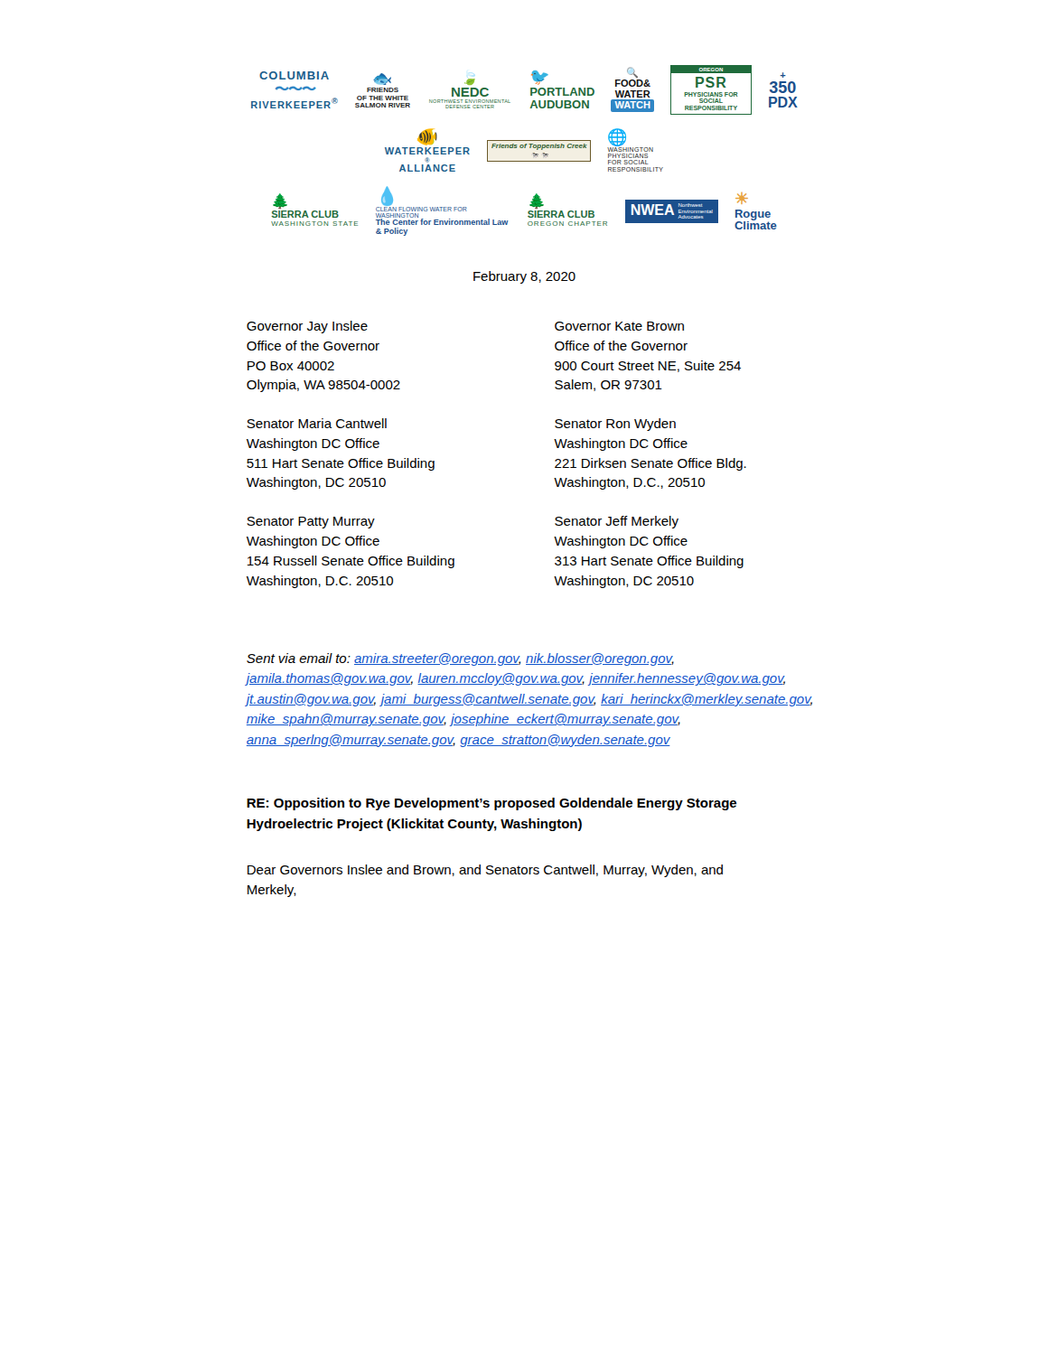COLUMBIA 〜〜〜 RIVERKEEPER®
🐟 FRIENDS
OF THE WHITE
SALMON RIVER
🍃 NEDC NORTHWEST ENVIRONMENTAL DEFENSE CENTER
🐦 PORTLAND
AUDUBON
🔍 FOOD&
WATER WATCH
OREGON PSR PHYSICIANS FOR SOCIAL RESPONSIBILITY
+350 PDX
🐠 WATERKEEPER® ALLIANCE
Friends of Toppenish Creek 🐄 🐄
🌐 WASHINGTON
PHYSICIANS
FOR SOCIAL
RESPONSIBILITY
🌲 SIERRA CLUB WASHINGTON STATE
💧 CLEAN FLOWING WATER FOR WASHINGTON The Center for Environmental Law & Policy
🌲 SIERRA CLUB OREGON CHAPTER
NWEANorthwest
Environmental
Advocates
☀ Rogue
Climate
February 8, 2020
Governor Jay Inslee
Office of the Governor
PO Box 40002
Olympia, WA 98504-0002
Senator Maria Cantwell
Washington DC Office
511 Hart Senate Office Building
Washington, DC 20510
Senator Patty Murray
Washington DC Office
154 Russell Senate Office Building
Washington, D.C. 20510
Governor Kate Brown
Office of the Governor
900 Court Street NE, Suite 254
Salem, OR 97301
Senator Ron Wyden
Washington DC Office
221 Dirksen Senate Office Bldg.
Washington, D.C., 20510
Senator Jeff Merkely
Washington DC Office
313 Hart Senate Office Building
Washington, DC 20510
Sent via email to: amira.streeter@oregon.gov, nik.blosser@oregon.gov, jamila.thomas@gov.wa.gov, lauren.mccloy@gov.wa.gov, jennifer.hennessey@gov.wa.gov, jt.austin@gov.wa.gov, jami_burgess@cantwell.senate.gov, kari_herinckx@merkley.senate.gov, mike_spahn@murray.senate.gov, josephine_eckert@murray.senate.gov, anna_sperlng@murray.senate.gov, grace_stratton@wyden.senate.gov
RE: Opposition to Rye Development’s proposed Goldendale Energy Storage
Hydroelectric Project (Klickitat County, Washington)
Dear Governors Inslee and Brown, and Senators Cantwell, Murray, Wyden, and
Merkely,